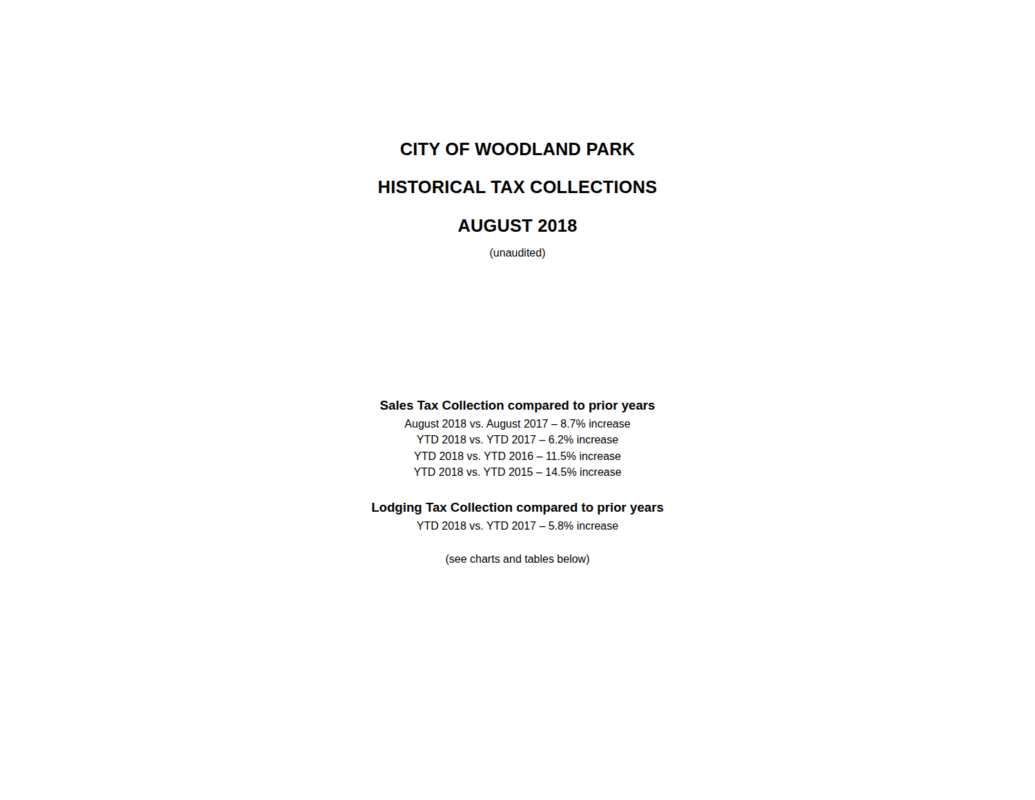CITY OF WOODLAND PARK
HISTORICAL TAX COLLECTIONS
AUGUST 2018
(unaudited)
Sales Tax Collection compared to prior years
August 2018 vs. August 2017 – 8.7% increase
YTD 2018 vs. YTD 2017 – 6.2% increase
YTD 2018 vs. YTD 2016 – 11.5% increase
YTD 2018 vs. YTD 2015 – 14.5% increase
Lodging Tax Collection compared to prior years
YTD 2018 vs. YTD 2017 – 5.8% increase
(see charts and tables below)